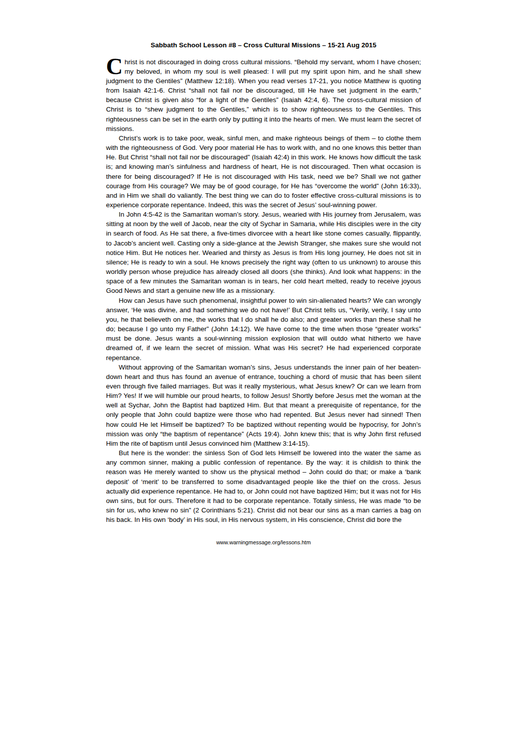Sabbath School Lesson #8 – Cross Cultural Missions – 15-21 Aug 2015
Christ is not discouraged in doing cross cultural missions. “Behold my servant, whom I have chosen; my beloved, in whom my soul is well pleased: I will put my spirit upon him, and he shall shew judgment to the Gentiles” (Matthew 12:18). When you read verses 17-21, you notice Matthew is quoting from Isaiah 42:1-6. Christ “shall not fail nor be discouraged, till He have set judgment in the earth,” because Christ is given also “for a light of the Gentiles” (Isaiah 42:4, 6). The cross-cultural mission of Christ is to “shew judgment to the Gentiles,” which is to show righteousness to the Gentiles. This righteousness can be set in the earth only by putting it into the hearts of men. We must learn the secret of missions.
Christ’s work is to take poor, weak, sinful men, and make righteous beings of them – to clothe them with the righteousness of God. Very poor material He has to work with, and no one knows this better than He. But Christ “shall not fail nor be discouraged” (Isaiah 42:4) in this work. He knows how difficult the task is; and knowing man’s sinfulness and hardness of heart, He is not discouraged. Then what occasion is there for being discouraged? If He is not discouraged with His task, need we be? Shall we not gather courage from His courage? We may be of good courage, for He has “overcome the world” (John 16:33), and in Him we shall do valiantly. The best thing we can do to foster effective cross-cultural missions is to experience corporate repentance. Indeed, this was the secret of Jesus’ soul-winning power.
In John 4:5-42 is the Samaritan woman’s story. Jesus, wearied with His journey from Jerusalem, was sitting at noon by the well of Jacob, near the city of Sychar in Samaria, while His disciples were in the city in search of food. As He sat there, a five-times divorcee with a heart like stone comes casually, flippantly, to Jacob’s ancient well. Casting only a side-glance at the Jewish Stranger, she makes sure she would not notice Him. But He notices her. Wearied and thirsty as Jesus is from His long journey, He does not sit in silence; He is ready to win a soul. He knows precisely the right way (often to us unknown) to arouse this worldly person whose prejudice has already closed all doors (she thinks). And look what happens: in the space of a few minutes the Samaritan woman is in tears, her cold heart melted, ready to receive joyous Good News and start a genuine new life as a missionary.
How can Jesus have such phenomenal, insightful power to win sin-alienated hearts? We can wrongly answer, ‘He was divine, and had something we do not have!’ But Christ tells us, “Verily, verily, I say unto you, he that believeth on me, the works that I do shall he do also; and greater works than these shall he do; because I go unto my Father” (John 14:12). We have come to the time when those “greater works” must be done. Jesus wants a soul-winning mission explosion that will outdo what hitherto we have dreamed of, if we learn the secret of mission. What was His secret? He had experienced corporate repentance.
Without approving of the Samaritan woman’s sins, Jesus understands the inner pain of her beaten-down heart and thus has found an avenue of entrance, touching a chord of music that has been silent even through five failed marriages. But was it really mysterious, what Jesus knew? Or can we learn from Him? Yes! If we will humble our proud hearts, to follow Jesus! Shortly before Jesus met the woman at the well at Sychar, John the Baptist had baptized Him. But that meant a prerequisite of repentance, for the only people that John could baptize were those who had repented. But Jesus never had sinned! Then how could He let Himself be baptized? To be baptized without repenting would be hypocrisy, for John’s mission was only “the baptism of repentance” (Acts 19:4). John knew this; that is why John first refused Him the rite of baptism until Jesus convinced him (Matthew 3:14-15).
But here is the wonder: the sinless Son of God lets Himself be lowered into the water the same as any common sinner, making a public confession of repentance. By the way: it is childish to think the reason was He merely wanted to show us the physical method – John could do that; or make a ‘bank deposit’ of ‘merit’ to be transferred to some disadvantaged people like the thief on the cross. Jesus actually did experience repentance. He had to, or John could not have baptized Him; but it was not for His own sins, but for ours. Therefore it had to be corporate repentance. Totally sinless, He was made “to be sin for us, who knew no sin” (2 Corinthians 5:21). Christ did not bear our sins as a man carries a bag on his back. In His own ‘body’ in His soul, in His nervous system, in His conscience, Christ did bore the
www.warningmessage.org/lessons.htm